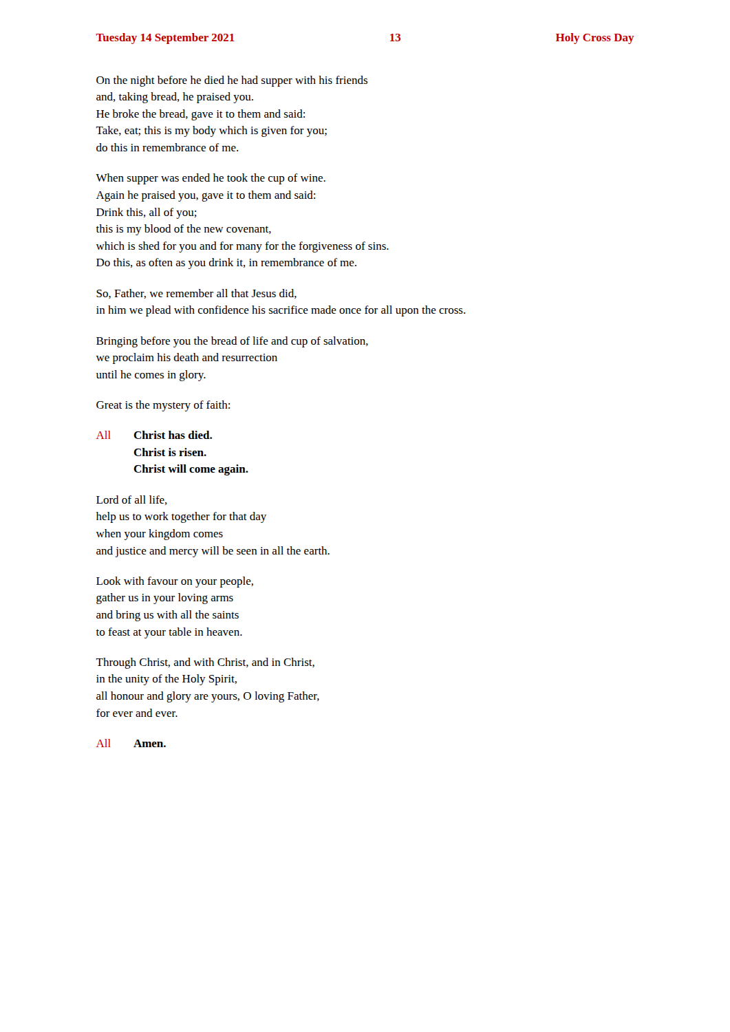Tuesday 14 September 2021 13 Holy Cross Day
On the night before he died he had supper with his friends
and, taking bread, he praised you.
He broke the bread, gave it to them and said:
Take, eat; this is my body which is given for you;
do this in remembrance of me.
When supper was ended he took the cup of wine.
Again he praised you, gave it to them and said:
Drink this, all of you;
this is my blood of the new covenant,
which is shed for you and for many for the forgiveness of sins.
Do this, as often as you drink it, in remembrance of me.
So, Father, we remember all that Jesus did,
in him we plead with confidence his sacrifice made once for all upon the cross.
Bringing before you the bread of life and cup of salvation,
we proclaim his death and resurrection
until he comes in glory.
Great is the mystery of faith:
All
Christ has died.
Christ is risen.
Christ will come again.
Lord of all life,
help us to work together for that day
when your kingdom comes
and justice and mercy will be seen in all the earth.
Look with favour on your people,
gather us in your loving arms
and bring us with all the saints
to feast at your table in heaven.
Through Christ, and with Christ, and in Christ,
in the unity of the Holy Spirit,
all honour and glory are yours, O loving Father,
for ever and ever.
All
Amen.